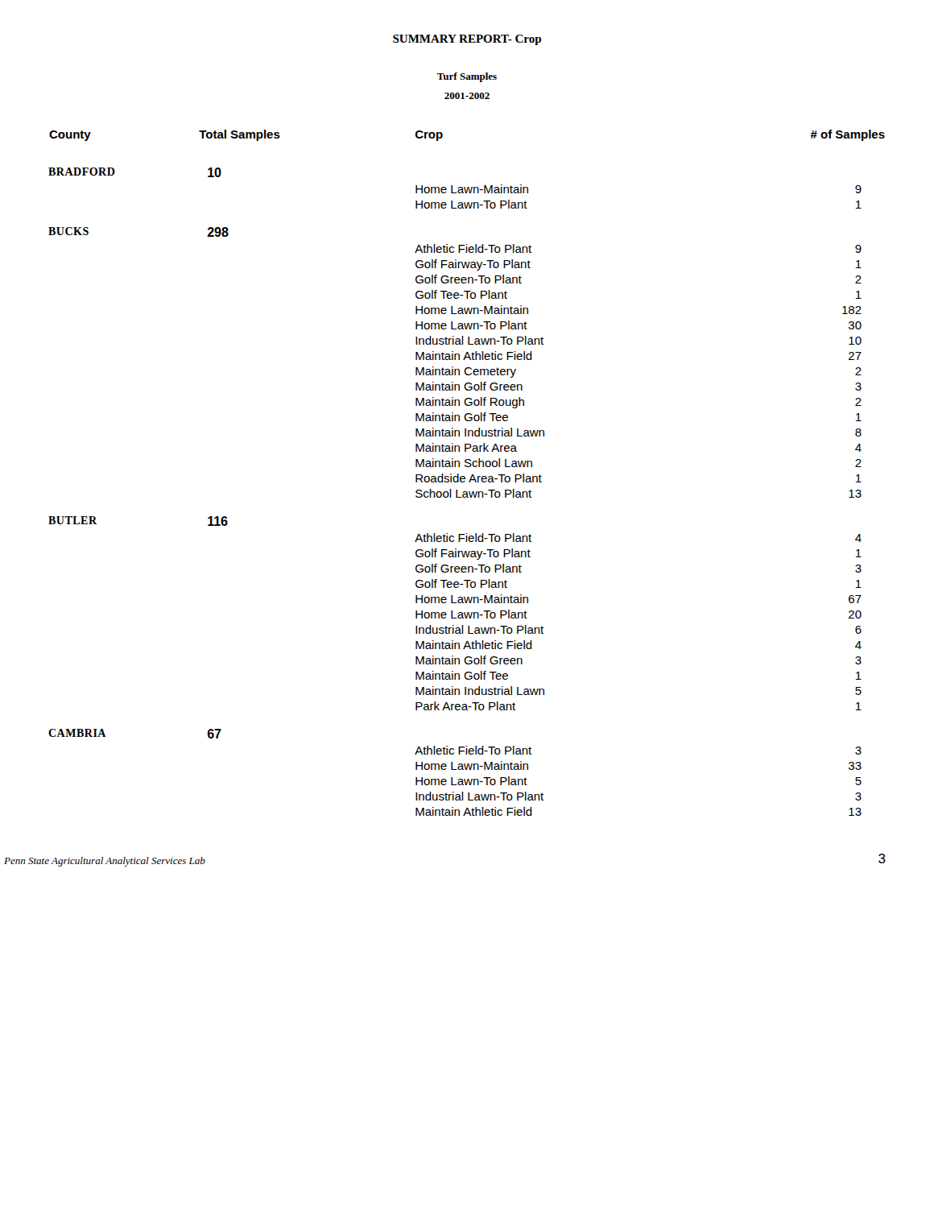SUMMARY REPORT- Crop
Turf Samples
2001-2002
| County | Total Samples | Crop | # of Samples |
| --- | --- | --- | --- |
| BRADFORD | 10 | | |
| | | Home Lawn-Maintain | 9 |
| | | Home Lawn-To Plant | 1 |
| BUCKS | 298 | | |
| | | Athletic Field-To Plant | 9 |
| | | Golf Fairway-To Plant | 1 |
| | | Golf Green-To Plant | 2 |
| | | Golf Tee-To Plant | 1 |
| | | Home Lawn-Maintain | 182 |
| | | Home Lawn-To Plant | 30 |
| | | Industrial Lawn-To Plant | 10 |
| | | Maintain Athletic Field | 27 |
| | | Maintain Cemetery | 2 |
| | | Maintain Golf Green | 3 |
| | | Maintain Golf Rough | 2 |
| | | Maintain Golf Tee | 1 |
| | | Maintain Industrial Lawn | 8 |
| | | Maintain Park Area | 4 |
| | | Maintain School Lawn | 2 |
| | | Roadside Area-To Plant | 1 |
| | | School Lawn-To Plant | 13 |
| BUTLER | 116 | | |
| | | Athletic Field-To Plant | 4 |
| | | Golf Fairway-To Plant | 1 |
| | | Golf Green-To Plant | 3 |
| | | Golf Tee-To Plant | 1 |
| | | Home Lawn-Maintain | 67 |
| | | Home Lawn-To Plant | 20 |
| | | Industrial Lawn-To Plant | 6 |
| | | Maintain Athletic Field | 4 |
| | | Maintain Golf Green | 3 |
| | | Maintain Golf Tee | 1 |
| | | Maintain Industrial Lawn | 5 |
| | | Park Area-To Plant | 1 |
| CAMBRIA | 67 | | |
| | | Athletic Field-To Plant | 3 |
| | | Home Lawn-Maintain | 33 |
| | | Home Lawn-To Plant | 5 |
| | | Industrial Lawn-To Plant | 3 |
| | | Maintain Athletic Field | 13 |
Penn State Agricultural Analytical Services Lab
3